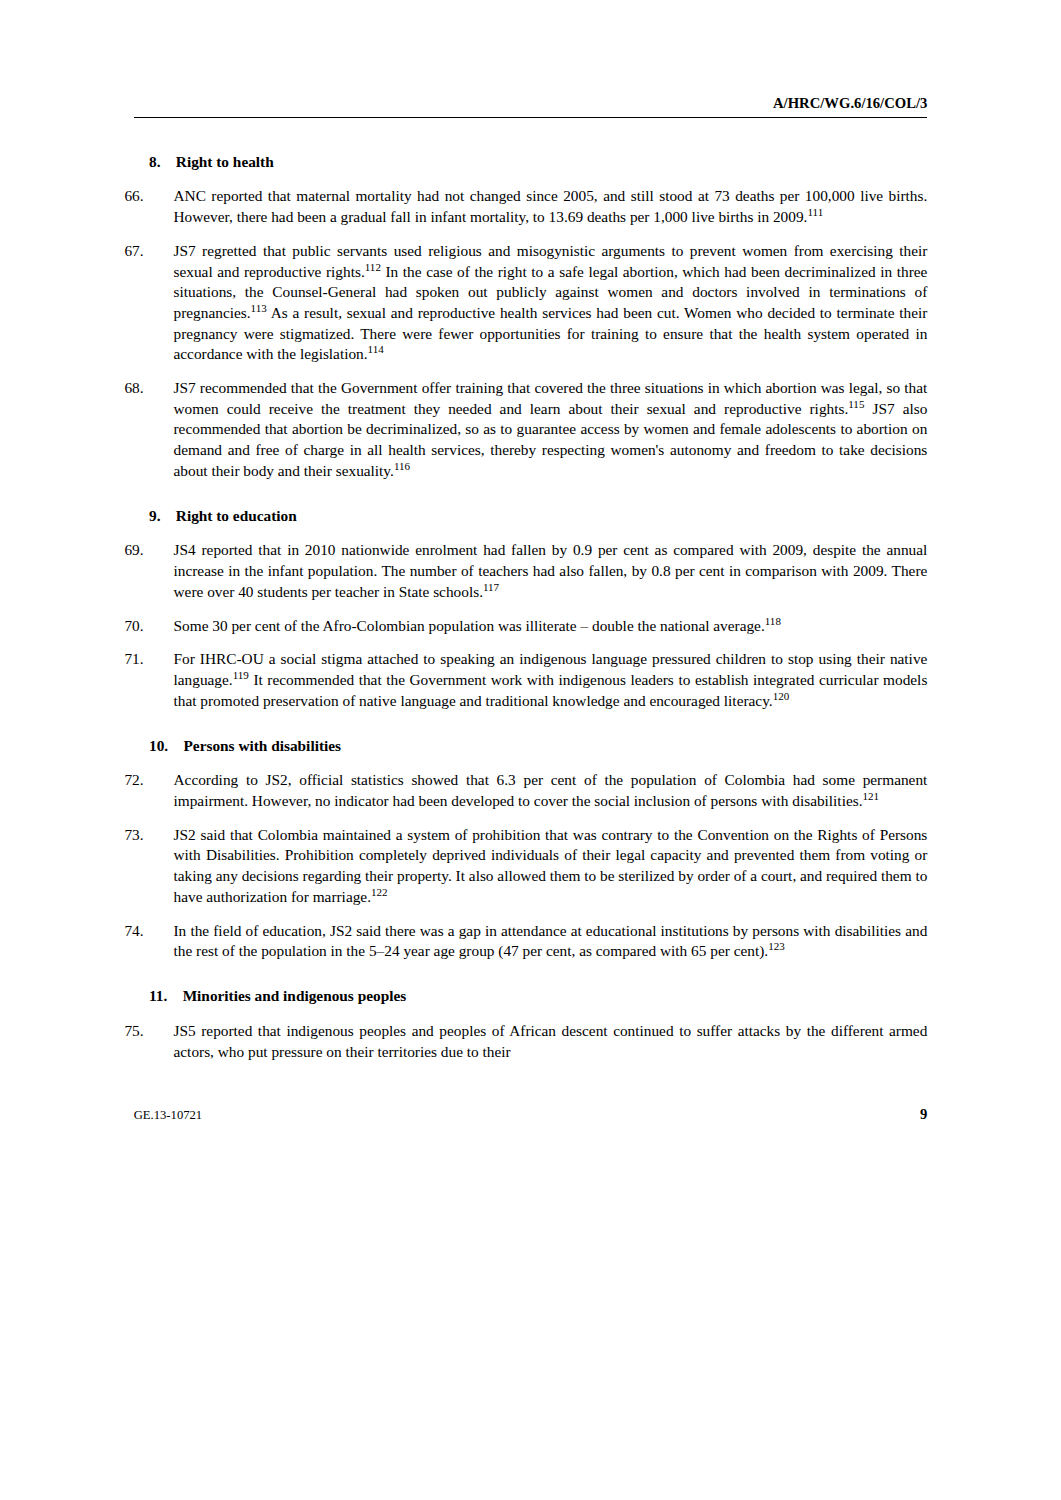A/HRC/WG.6/16/COL/3
8. Right to health
66. ANC reported that maternal mortality had not changed since 2005, and still stood at 73 deaths per 100,000 live births. However, there had been a gradual fall in infant mortality, to 13.69 deaths per 1,000 live births in 2009.111
67. JS7 regretted that public servants used religious and misogynistic arguments to prevent women from exercising their sexual and reproductive rights.112 In the case of the right to a safe legal abortion, which had been decriminalized in three situations, the Counsel-General had spoken out publicly against women and doctors involved in terminations of pregnancies.113 As a result, sexual and reproductive health services had been cut. Women who decided to terminate their pregnancy were stigmatized. There were fewer opportunities for training to ensure that the health system operated in accordance with the legislation.114
68. JS7 recommended that the Government offer training that covered the three situations in which abortion was legal, so that women could receive the treatment they needed and learn about their sexual and reproductive rights.115 JS7 also recommended that abortion be decriminalized, so as to guarantee access by women and female adolescents to abortion on demand and free of charge in all health services, thereby respecting women's autonomy and freedom to take decisions about their body and their sexuality.116
9. Right to education
69. JS4 reported that in 2010 nationwide enrolment had fallen by 0.9 per cent as compared with 2009, despite the annual increase in the infant population. The number of teachers had also fallen, by 0.8 per cent in comparison with 2009. There were over 40 students per teacher in State schools.117
70. Some 30 per cent of the Afro-Colombian population was illiterate – double the national average.118
71. For IHRC-OU a social stigma attached to speaking an indigenous language pressured children to stop using their native language.119 It recommended that the Government work with indigenous leaders to establish integrated curricular models that promoted preservation of native language and traditional knowledge and encouraged literacy.120
10. Persons with disabilities
72. According to JS2, official statistics showed that 6.3 per cent of the population of Colombia had some permanent impairment. However, no indicator had been developed to cover the social inclusion of persons with disabilities.121
73. JS2 said that Colombia maintained a system of prohibition that was contrary to the Convention on the Rights of Persons with Disabilities. Prohibition completely deprived individuals of their legal capacity and prevented them from voting or taking any decisions regarding their property. It also allowed them to be sterilized by order of a court, and required them to have authorization for marriage.122
74. In the field of education, JS2 said there was a gap in attendance at educational institutions by persons with disabilities and the rest of the population in the 5–24 year age group (47 per cent, as compared with 65 per cent).123
11. Minorities and indigenous peoples
75. JS5 reported that indigenous peoples and peoples of African descent continued to suffer attacks by the different armed actors, who put pressure on their territories due to their
GE.13-10721 9